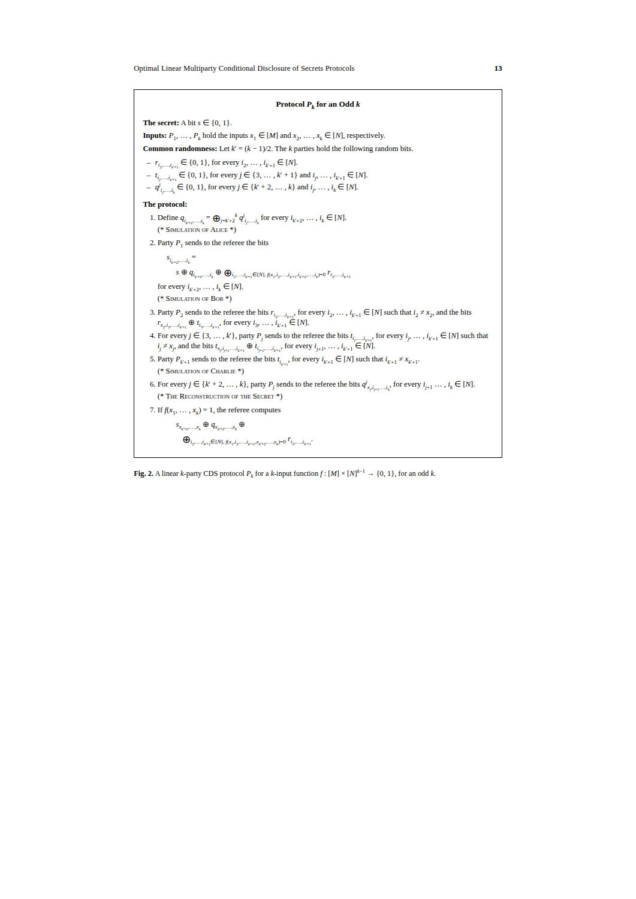Optimal Linear Multiparty Conditional Disclosure of Secrets Protocols 13
Protocol Pk for an Odd k
The secret: A bit s ∈ {0, 1}.
Inputs: P1, … , Pk hold the inputs x1 ∈ [M] and x2, … , xk ∈ [N], respectively.
Common randomness: Let k′ = (k − 1)/2. The k parties hold the following random bits.
ri2,…,ik′+1 ∈ {0, 1}, for every i2, … , ik′+1 ∈ [N].
tij,…,ik′+1 ∈ {0, 1}, for every j ∈ {3, … , k′ + 1} and ij, … , ik′+1 ∈ [N].
qjij,…,ik ∈ {0, 1}, for every j ∈ {k′ + 2, … , k} and ij, … , ik ∈ [N].
The protocol:
Define qik′+2,…,ik = ⊕j=k′+2k qjij,…,ik for every ik′+2, … , ik ∈ [N].
(* Simulation of Alice *)
Party P1 sends to the referee the bits
sik′+2,…,ik =
s ⊕ qik′+2,…,ik ⊕ ⊕i2,…,ik′+1∈[N], f(x1,i2,…,ik′+1,ik′+2,…,ik)=0 ri2,…,ik′+1
for every ik′+2, … , ik ∈ [N].
(* Simulation of Bob *)
Party P2 sends to the referee the bits ri2,…,ik′+1, for every i2, … , ik′+1 ∈ [N] such that i2 ≠ x2, and the bits rx2,i3,…,ik′+1 ⊕ ti3,…,ik′+1, for every i3, … , ik′+1 ∈ [N].
For every j ∈ {3, … , k′}, party Pj sends to the referee the bits tij,…,ik′+1, for every ij, … , ik′+1 ∈ [N] such that ij ≠ xj, and the bits txj,ij+1…,ik′+1 ⊕ tij+1,…,ik′+1, for every ij+1, … , ik′+1 ∈ [N].
Party Pk′+1 sends to the referee the bits tik′+1, for every ik′+1 ∈ [N] such that ik′+1 ≠ xk′+1.
(* Simulation of Charlie *)
For every j ∈ {k′ + 2, … , k}, party Pj sends to the referee the bits qjxj,ij+1…,ik, for every ij+1 … , ik ∈ [N].
(* The Reconstruction of the Secret *)
If f(x1, … , xk) = 1, the referee computes
sxk′+2,…,xk ⊕ qxk′+2,…,xk ⊕
⊕i2,…,ik′+1∈[N], f(x1,i2,…,ik′+1,xk′+2,…,xk)=0 ri2,…,ik′+1.
Fig. 2. A linear k-party CDS protocol Pk for a k-input function f : [M] × [N]k−1 → {0, 1}, for an odd k.